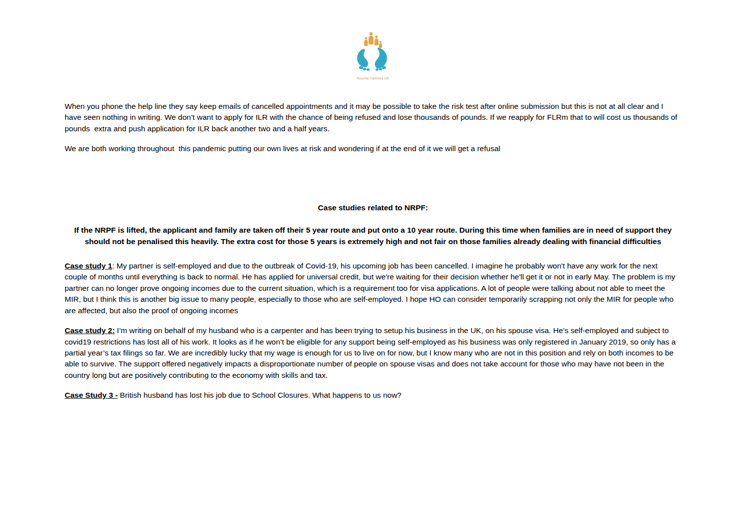Reunite Families UK
When you phone the help line they say keep emails of cancelled appointments and it may be possible to take the risk test after online submission but this is not at all clear and I have seen nothing in writing. We don’t want to apply for ILR with the chance of being refused and lose thousands of pounds. If we reapply for FLRm that to will cost us thousands of pounds extra and push application for ILR back another two and a half years.
We are both working throughout this pandemic putting our own lives at risk and wondering if at the end of it we will get a refusal
Case studies related to NRPF:
If the NRPF is lifted, the applicant and family are taken off their 5 year route and put onto a 10 year route. During this time when families are in need of support they should not be penalised this heavily. The extra cost for those 5 years is extremely high and not fair on those families already dealing with financial difficulties
Case study 1: My partner is self-employed and due to the outbreak of Covid-19, his upcoming job has been cancelled. I imagine he probably won't have any work for the next couple of months until everything is back to normal. He has applied for universal credit, but we're waiting for their decision whether he'll get it or not in early May. The problem is my partner can no longer prove ongoing incomes due to the current situation, which is a requirement too for visa applications. A lot of people were talking about not able to meet the MIR, but I think this is another big issue to many people, especially to those who are self-employed. I hope HO can consider temporarily scrapping not only the MIR for people who are affected, but also the proof of ongoing incomes
Case study 2: I’m writing on behalf of my husband who is a carpenter and has been trying to setup his business in the UK, on his spouse visa. He’s self-employed and subject to covid19 restrictions has lost all of his work. It looks as if he won’t be eligible for any support being self-employed as his business was only registered in January 2019, so only has a partial year’s tax filings so far. We are incredibly lucky that my wage is enough for us to live on for now, but I know many who are not in this position and rely on both incomes to be able to survive. The support offered negatively impacts a disproportionate number of people on spouse visas and does not take account for those who may have not been in the country long but are positively contributing to the economy with skills and tax.
Case Study 3 - British husband has lost his job due to School Closures. What happens to us now?